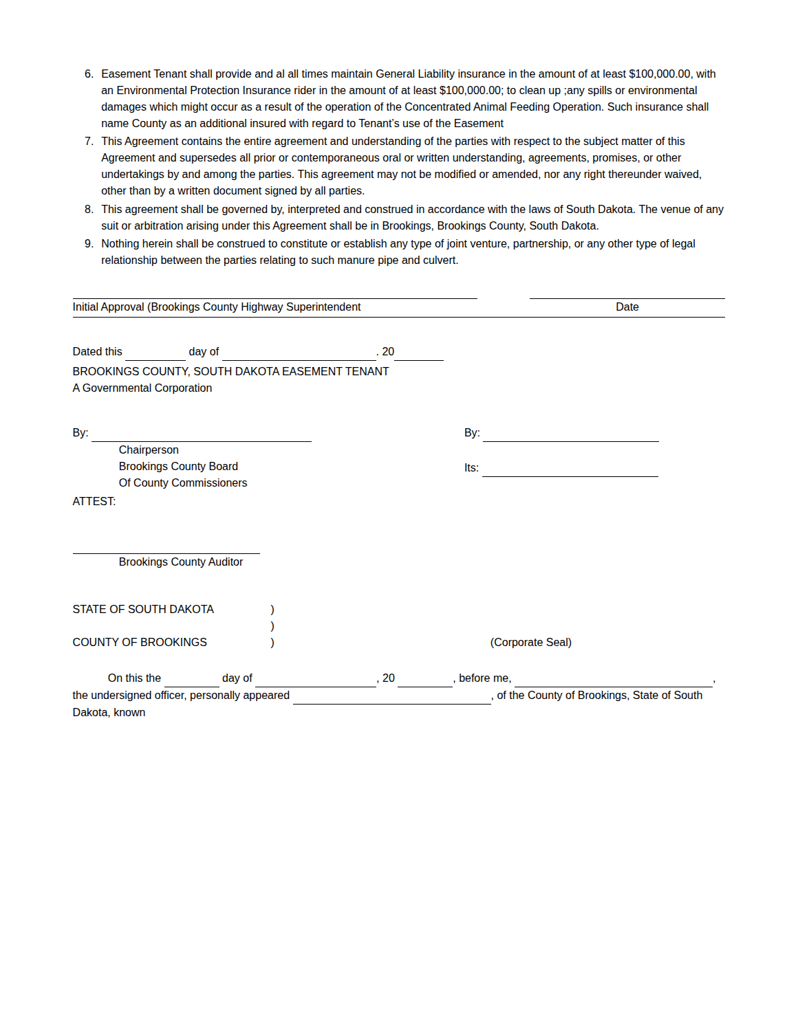Easement Tenant shall provide and al all times maintain General Liability insurance in the amount of at least $100,000.00, with an Environmental Protection Insurance rider in the amount of at least $100,000.00; to clean up ;any spills or environmental damages which might occur as a result of the operation of the Concentrated Animal Feeding Operation. Such insurance shall name County as an additional insured with regard to Tenant’s use of the Easement
This Agreement contains the entire agreement and understanding of the parties with respect to the subject matter of this Agreement and supersedes all prior or contemporaneous oral or written understanding, agreements, promises, or other undertakings by and among the parties. This agreement may not be modified or amended, nor any right thereunder waived, other than by a written document signed by all parties.
This agreement shall be governed by, interpreted and construed in accordance with the laws of South Dakota. The venue of any suit or arbitration arising under this Agreement shall be in Brookings, Brookings County, South Dakota.
Nothing herein shall be construed to constitute or establish any type of joint venture, partnership, or any other type of legal relationship between the parties relating to such manure pipe and culvert.
Initial Approval (Brookings County Highway Superintendent Date
Dated this day of . 20
BROOKINGS COUNTY, SOUTH DAKOTA EASEMENT TENANT
A Governmental Corporation
By:
Chairperson
Brookings County Board
Of County Commissioners
By:
Its:
ATTEST:
Brookings County Auditor
STATE OF SOUTH DAKOTA )
)
COUNTY OF BROOKINGS ) (Corporate Seal)
On this the day of , 20 , before me, , the undersigned officer, personally appeared , of the County of Brookings, State of South Dakota, known